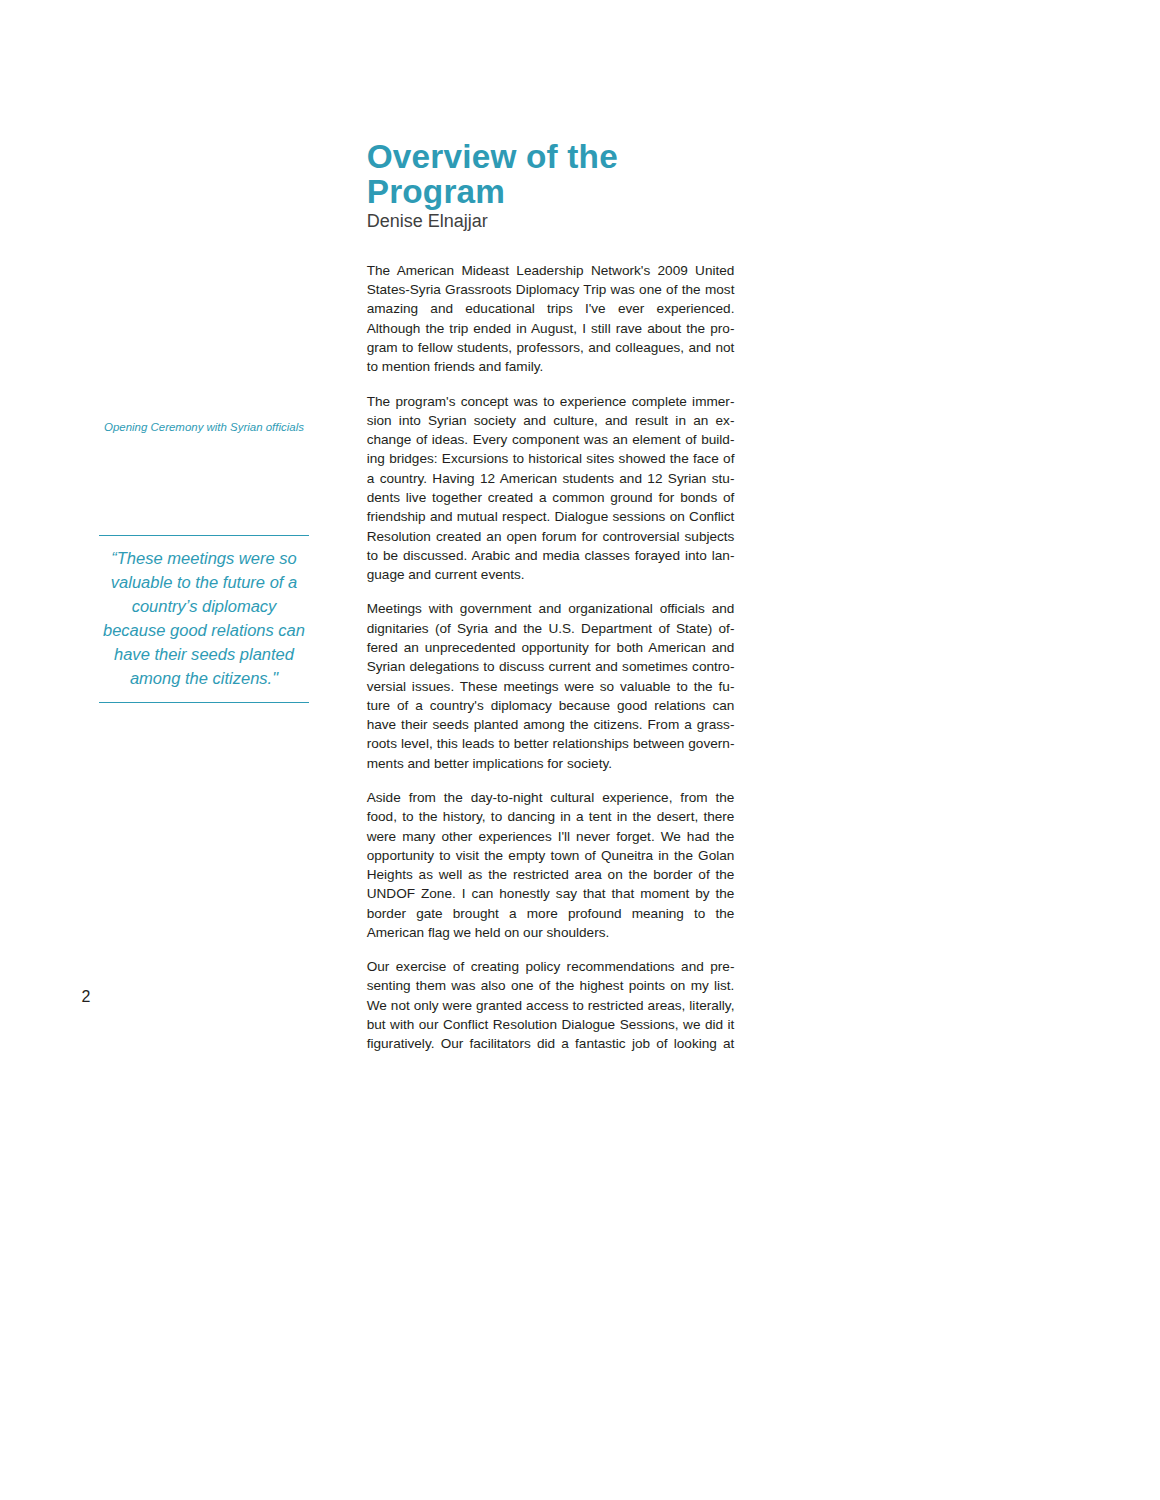Opening Ceremony with Syrian officials
“These meetings were so valuable to the future of a country’s diplomacy because good relations can have their seeds planted among the citizens."
The Ancient City of Palmera
Overview of the Program
Denise Elnajjar
The American Mideast Leadership Network's 2009 United States-Syria Grassroots Diplomacy Trip was one of the most amazing and educational trips I've ever experienced. Although the trip ended in August, I still rave about the program to fellow students, professors, and colleagues, and not to mention friends and family.
The program's concept was to experience complete immersion into Syrian society and culture, and result in an exchange of ideas. Every component was an element of building bridges: Excursions to historical sites showed the face of a country. Having 12 American students and 12 Syrian students live together created a common ground for bonds of friendship and mutual respect. Dialogue sessions on Conflict Resolution created an open forum for controversial subjects to be discussed. Arabic and media classes forayed into language and current events.
Meetings with government and organizational officials and dignitaries (of Syria and the U.S. Department of State) offered an unprecedented opportunity for both American and Syrian delegations to discuss current and sometimes controversial issues. These meetings were so valuable to the future of a country's diplomacy because good relations can have their seeds planted among the citizens. From a grassroots level, this leads to better relationships between governments and better implications for society.
Aside from the day-to-night cultural experience, from the food, to the history, to dancing in a tent in the desert, there were many other experiences I'll never forget. We had the opportunity to visit the empty town of Quneitra in the Golan Heights as well as the restricted area on the border of the UNDOF Zone. I can honestly say that that moment by the border gate brought a more profound meaning to the American flag we held on our shoulders.
Our exercise of creating policy recommendations and presenting them was also one of the highest points on my list. We not only were granted access to restricted areas, literally, but with our Conflict Resolution Dialogue Sessions, we did it figuratively. Our facilitators did a fantastic job of looking at creative solutions and showing conflict through metaphors. By the end of the program, we had looked at issues ranging from economic sanctions, to portrayals in media and other social forums, to ethnic and political conflict.
2